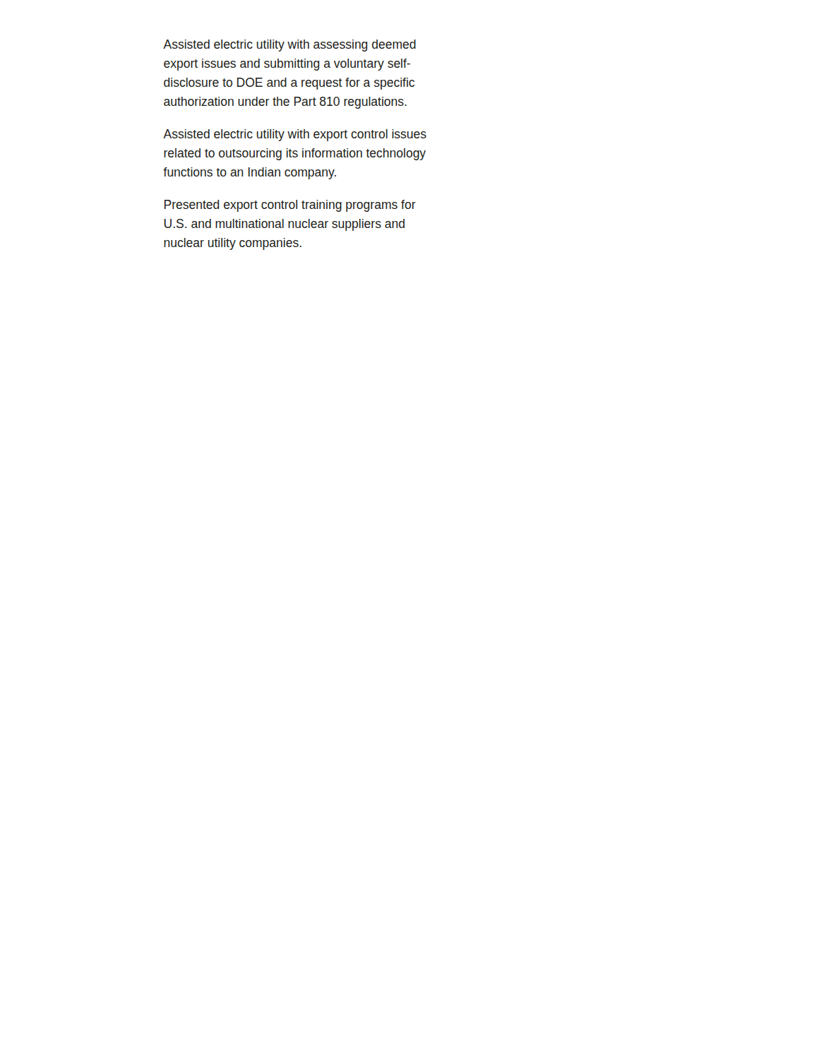Assisted electric utility with assessing deemed export issues and submitting a voluntary self-disclosure to DOE and a request for a specific authorization under the Part 810 regulations.
Assisted electric utility with export control issues related to outsourcing its information technology functions to an Indian company.
Presented export control training programs for U.S. and multinational nuclear suppliers and nuclear utility companies.